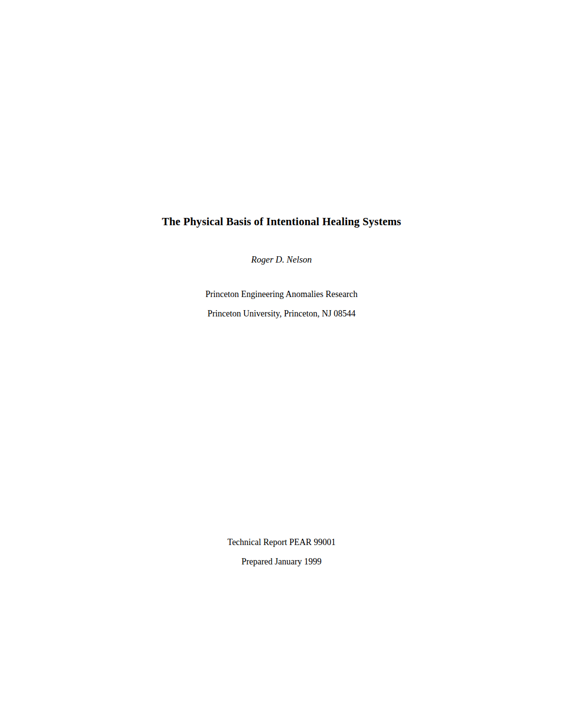The Physical Basis of Intentional Healing Systems
Roger D. Nelson
Princeton Engineering Anomalies Research
Princeton University, Princeton, NJ 08544
Technical Report PEAR 99001
Prepared January 1999